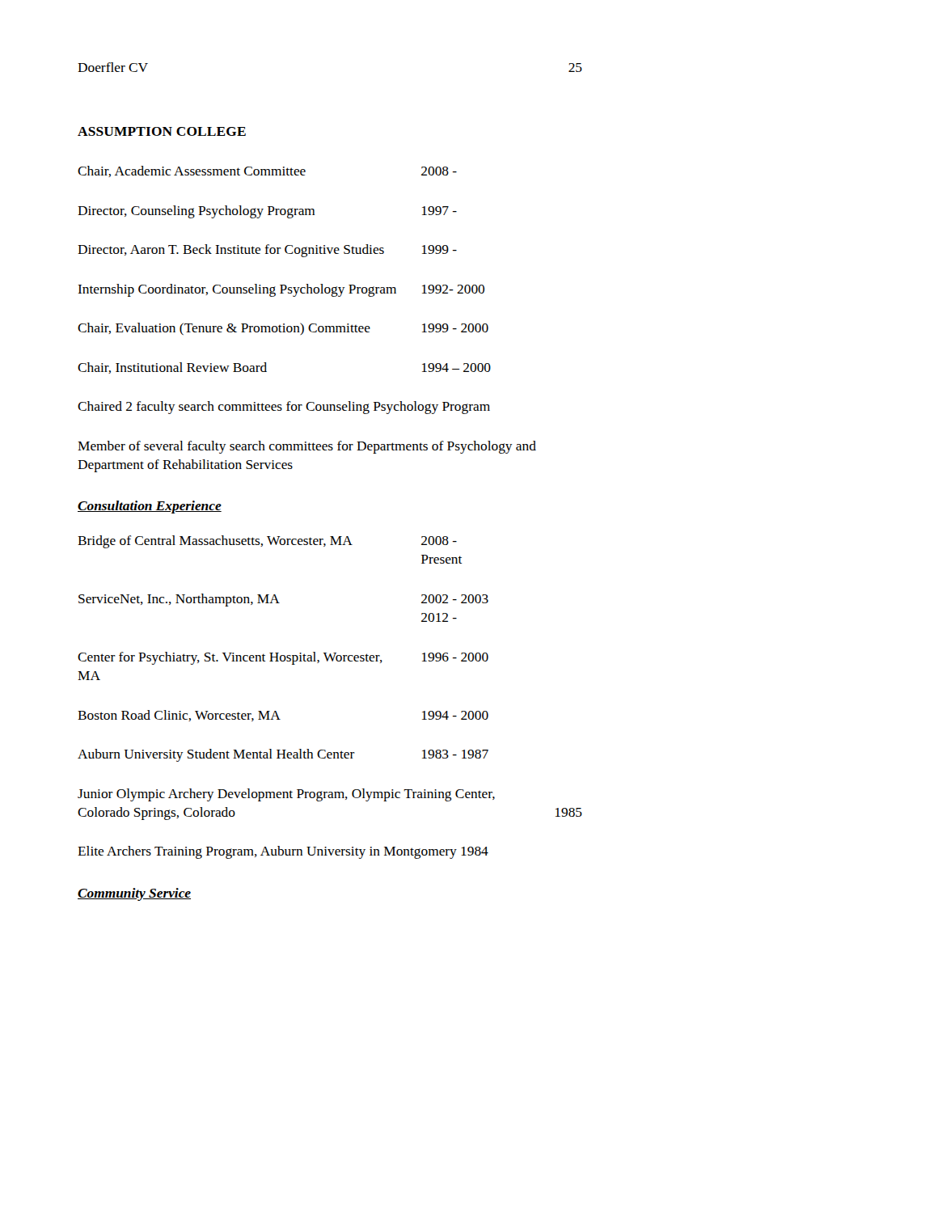Doerfler CV 25
ASSUMPTION COLLEGE
| Chair, Academic Assessment Committee | 2008 - |
| Director, Counseling Psychology Program | 1997 - |
| Director, Aaron T. Beck Institute for Cognitive Studies | 1999 - |
| Internship Coordinator, Counseling Psychology Program | 1992- 2000 |
| Chair, Evaluation (Tenure & Promotion) Committee | 1999 - 2000 |
| Chair, Institutional Review Board | 1994 – 2000 |
Chaired 2 faculty search committees for Counseling Psychology Program
Member of several faculty search committees for Departments of Psychology and Department of Rehabilitation Services
Consultation Experience
| Bridge of Central Massachusetts, Worcester, MA | 2008 - Present |
| ServiceNet, Inc., Northampton, MA | 2002 - 2003 2012 - |
| Center for Psychiatry, St. Vincent Hospital, Worcester, MA | 1996 - 2000 |
| Boston Road Clinic, Worcester, MA | 1994 - 2000 |
| Auburn University Student Mental Health Center | 1983 - 1987 |
Junior Olympic Archery Development Program, Olympic Training Center, Colorado Springs, Colorado1985
Elite Archers Training Program, Auburn University in Montgomery 1984
Community Service